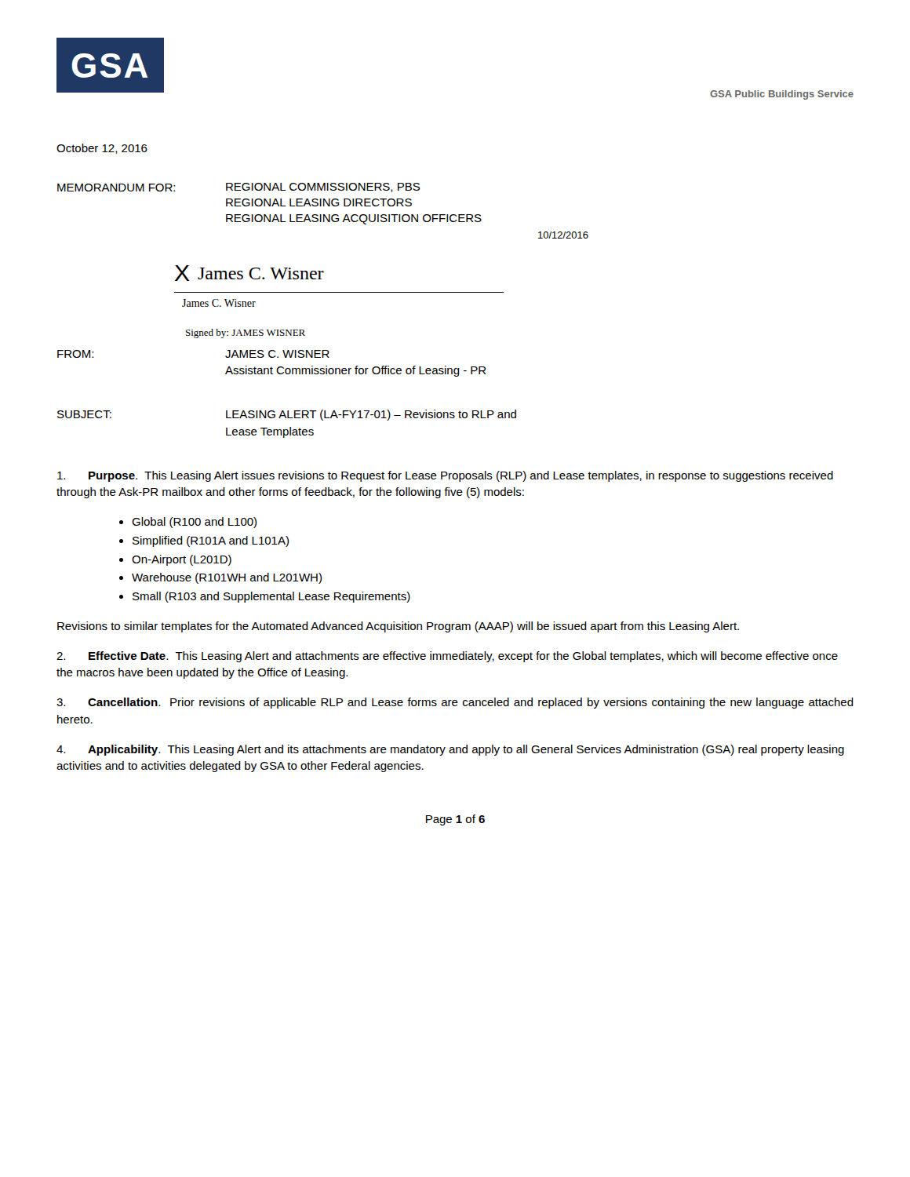GSA
GSA Public Buildings Service
October 12, 2016
| MEMORANDUM FOR: | REGIONAL COMMISSIONERS, PBS REGIONAL LEASING DIRECTORS REGIONAL LEASING ACQUISITION OFFICERS 10/12/2016 |
XJames C. Wisner
James C. Wisner
Signed by: JAMES WISNER
| FROM: | JAMES C. WISNER Assistant Commissioner for Office of Leasing - PR |
| SUBJECT: | LEASING ALERT (LA-FY17-01) – Revisions to RLP and Lease Templates |
1. Purpose. This Leasing Alert issues revisions to Request for Lease Proposals (RLP) and Lease templates, in response to suggestions received through the Ask-PR mailbox and other forms of feedback, for the following five (5) models:
Global (R100 and L100)
Simplified (R101A and L101A)
On-Airport (L201D)
Warehouse (R101WH and L201WH)
Small (R103 and Supplemental Lease Requirements)
Revisions to similar templates for the Automated Advanced Acquisition Program (AAAP) will be issued apart from this Leasing Alert.
2. Effective Date. This Leasing Alert and attachments are effective immediately, except for the Global templates, which will become effective once the macros have been updated by the Office of Leasing.
3. Cancellation. Prior revisions of applicable RLP and Lease forms are canceled and replaced by versions containing the new language attached hereto.
4. Applicability. This Leasing Alert and its attachments are mandatory and apply to all General Services Administration (GSA) real property leasing activities and to activities delegated by GSA to other Federal agencies.
Page 1 of 6